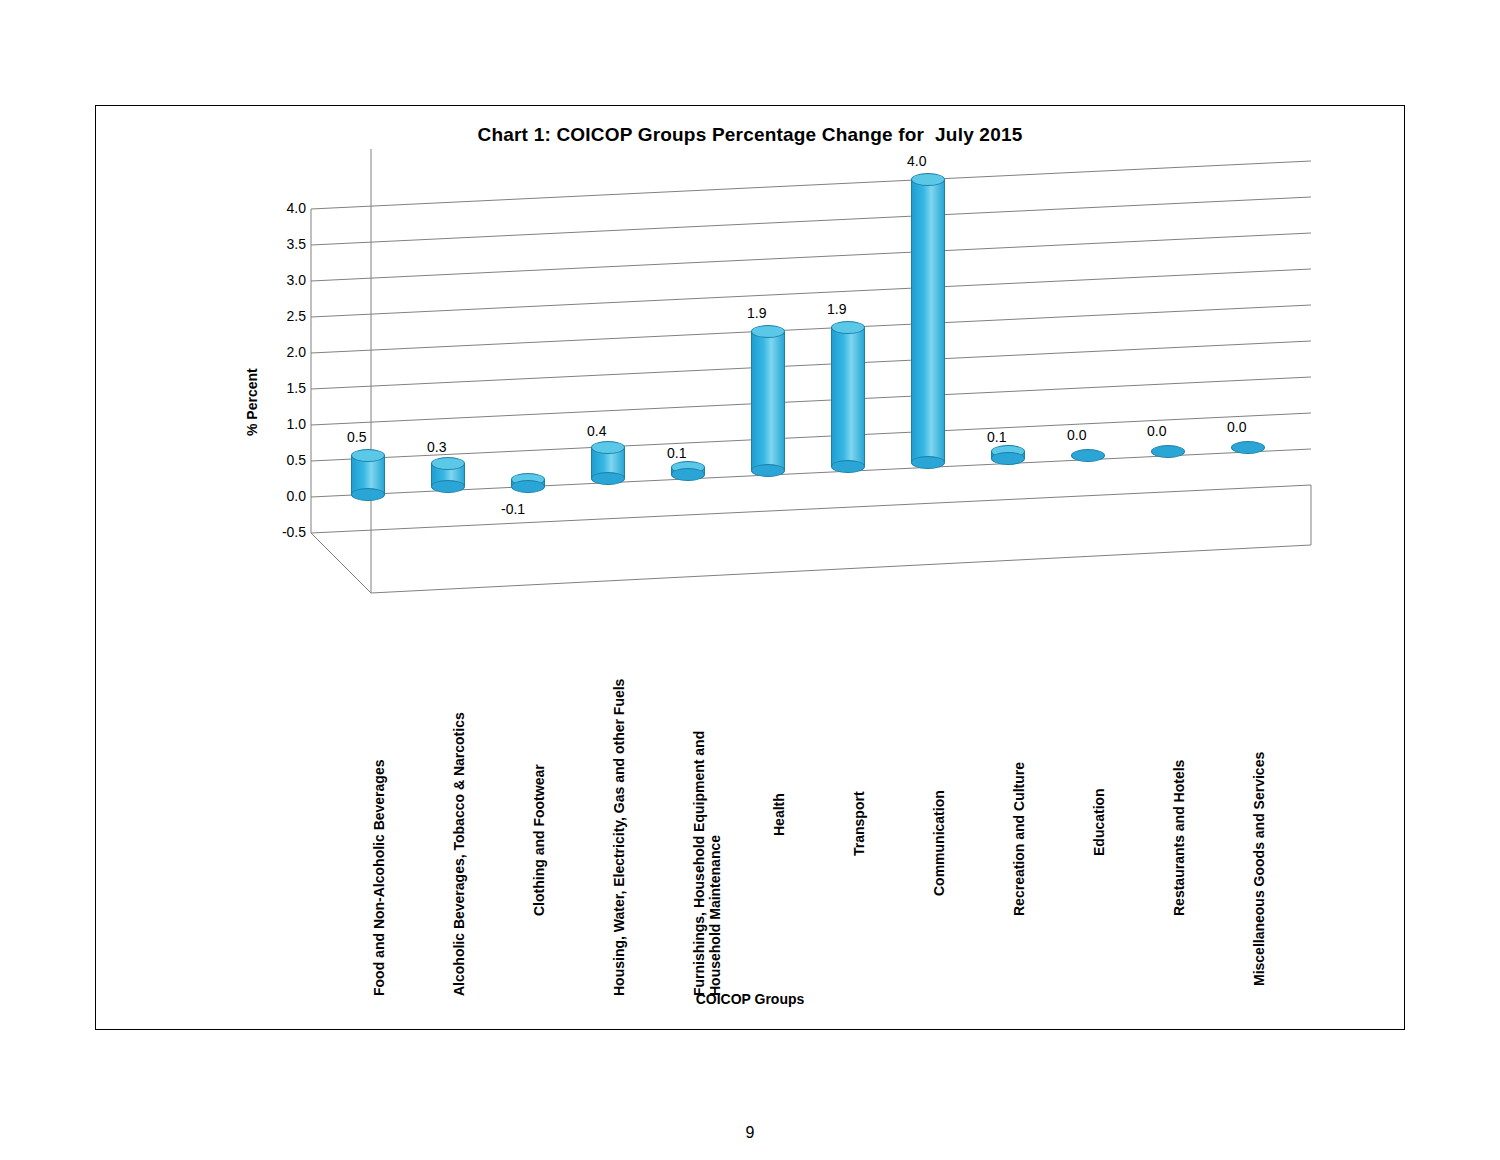Chart 1: COICOP Groups Percentage Change for July 2015
% Percent
4.0 3.5 3.0 2.5 2.0 1.5 1.0 0.5 0.0 -0.5
0.5
0.3
-0.1
0.4
0.1
1.9
1.9
4.0
0.1
0.0
0.0
0.0
Food and Non-Alcoholic Beverages
Alcoholic Beverages, Tobacco & Narcotics
Clothing and Footwear
Housing, Water, Electricity, Gas and other Fuels
Furnishings, Household Equipment and Household Maintenance
Health
Transport
Communication
Recreation and Culture
Education
Restaurants and Hotels
Miscellaneous Goods and Services
COICOP Groups
9